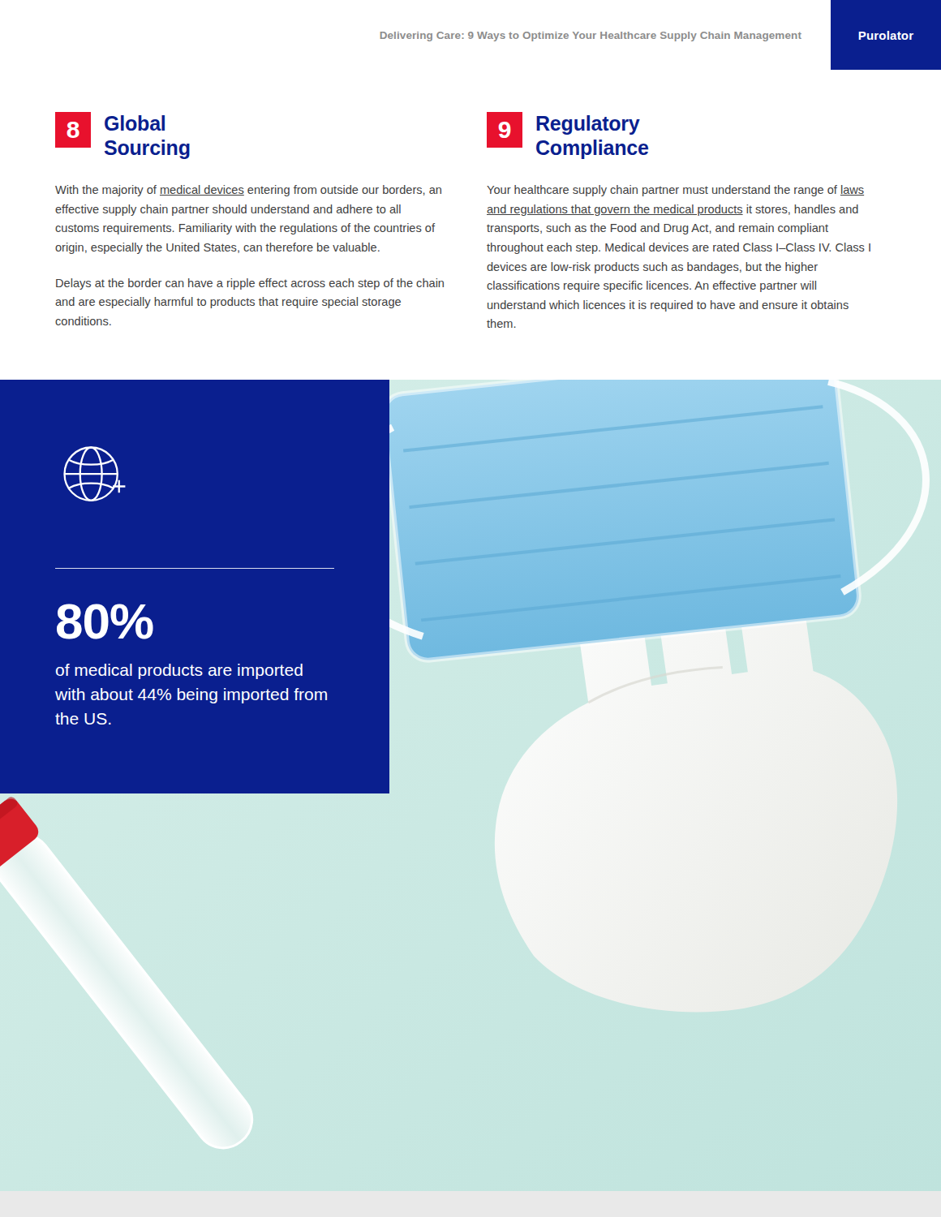Delivering Care: 9 Ways to Optimize Your Healthcare Supply Chain Management
Purolator
8
Global
Sourcing
With the majority of medical devices entering from outside our borders, an effective supply chain partner should understand and adhere to all customs requirements. Familiarity with the regulations of the countries of origin, especially the United States, can therefore be valuable.
Delays at the border can have a ripple effect across each step of the chain and are especially harmful to products that require special storage conditions.
9
Regulatory
Compliance
Your healthcare supply chain partner must understand the range of laws and regulations that govern the medical products it stores, handles and transports, such as the Food and Drug Act, and remain compliant throughout each step. Medical devices are rated Class I–Class IV. Class I devices are low-risk products such as bandages, but the higher classifications require specific licences. An effective partner will understand which licences it is required to have and ensure it obtains them.
80%
of medical products are imported with about 44% being imported from the US.